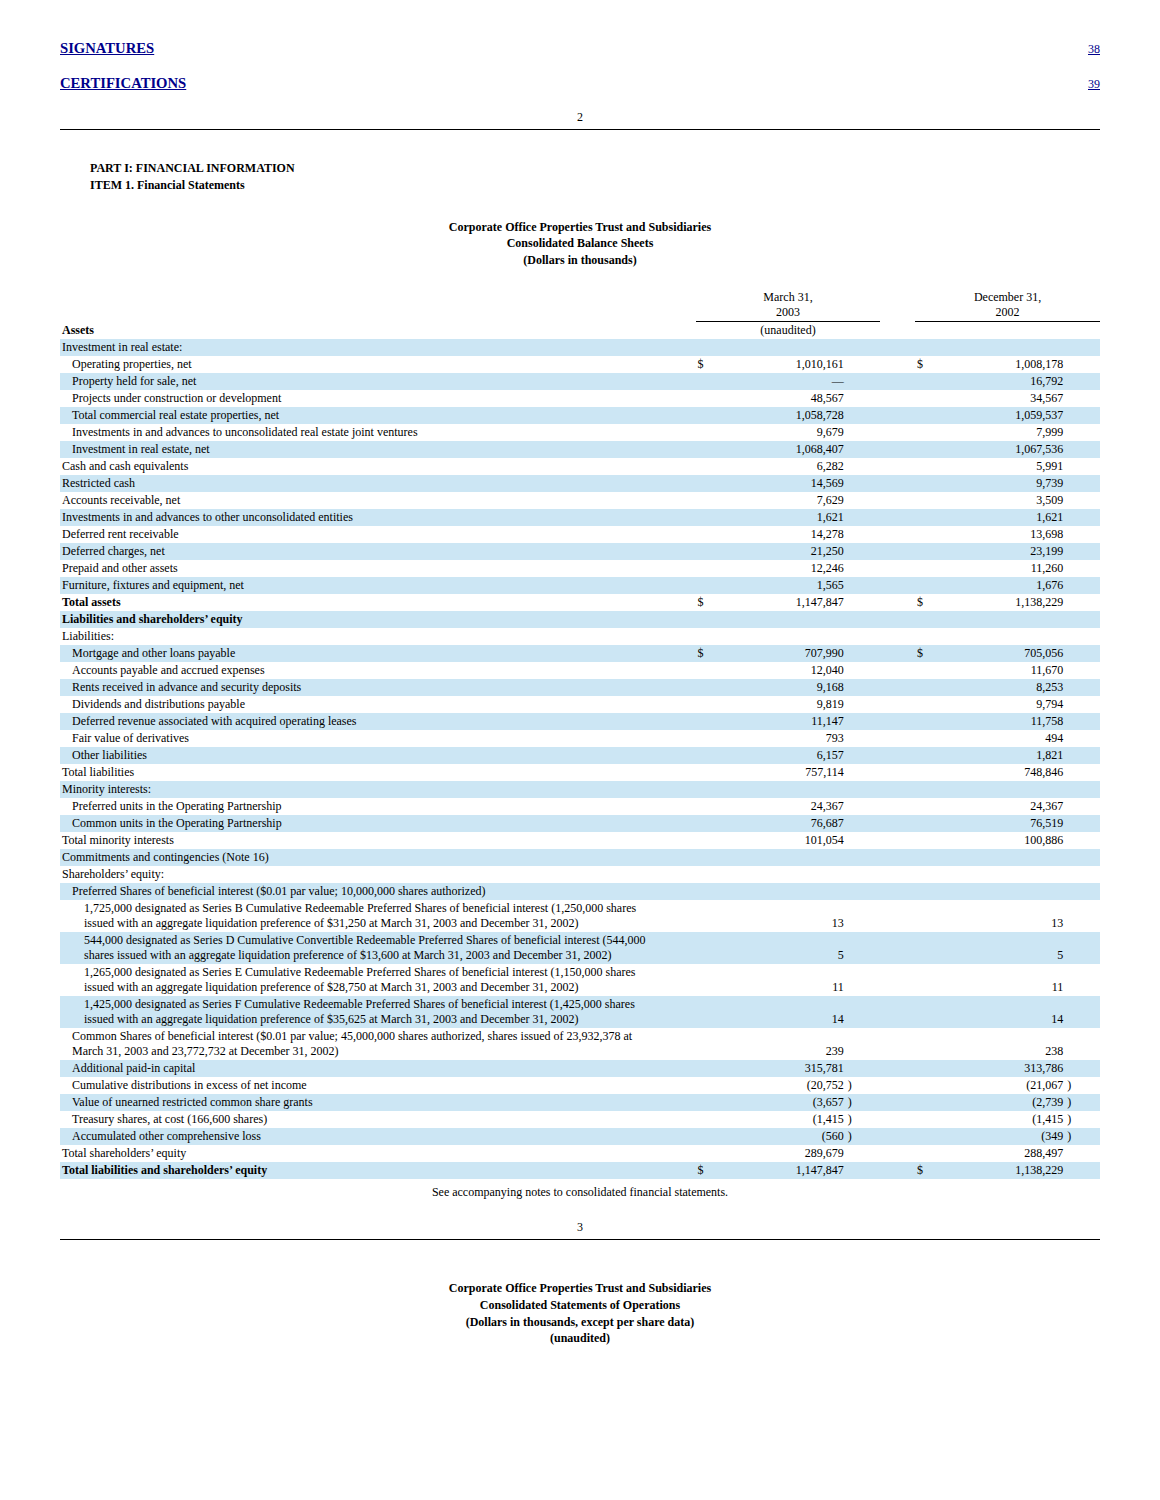SIGNATURES 38
CERTIFICATIONS 39
2
PART I: FINANCIAL INFORMATION
ITEM 1. Financial Statements
Corporate Office Properties Trust and Subsidiaries
Consolidated Balance Sheets
(Dollars in thousands)
| | | March 31, 2003 | | December 31, 2002 |
| Assets | | (unaudited) | | |
| Investment in real estate: | | | | | | | | |
| Operating properties, net | | $ | 1,010,161 | | | $ | 1,008,178 | |
| Property held for sale, net | | | — | | | | 16,792 | |
| Projects under construction or development | | | 48,567 | | | | 34,567 | |
| Total commercial real estate properties, net | | | 1,058,728 | | | | 1,059,537 | |
| Investments in and advances to unconsolidated real estate joint ventures | | | 9,679 | | | | 7,999 | |
| Investment in real estate, net | | | 1,068,407 | | | | 1,067,536 | |
| Cash and cash equivalents | | | 6,282 | | | | 5,991 | |
| Restricted cash | | | 14,569 | | | | 9,739 | |
| Accounts receivable, net | | | 7,629 | | | | 3,509 | |
| Investments in and advances to other unconsolidated entities | | | 1,621 | | | | 1,621 | |
| Deferred rent receivable | | | 14,278 | | | | 13,698 | |
| Deferred charges, net | | | 21,250 | | | | 23,199 | |
| Prepaid and other assets | | | 12,246 | | | | 11,260 | |
| Furniture, fixtures and equipment, net | | | 1,565 | | | | 1,676 | |
| Total assets | | $ | 1,147,847 | | | $ | 1,138,229 | |
| Liabilities and shareholders’ equity | | | | | | | | |
| Liabilities: | | | | | | | | |
| Mortgage and other loans payable | | $ | 707,990 | | | $ | 705,056 | |
| Accounts payable and accrued expenses | | | 12,040 | | | | 11,670 | |
| Rents received in advance and security deposits | | | 9,168 | | | | 8,253 | |
| Dividends and distributions payable | | | 9,819 | | | | 9,794 | |
| Deferred revenue associated with acquired operating leases | | | 11,147 | | | | 11,758 | |
| Fair value of derivatives | | | 793 | | | | 494 | |
| Other liabilities | | | 6,157 | | | | 1,821 | |
| Total liabilities | | | 757,114 | | | | 748,846 | |
| Minority interests: | | | | | | | | |
| Preferred units in the Operating Partnership | | | 24,367 | | | | 24,367 | |
| Common units in the Operating Partnership | | | 76,687 | | | | 76,519 | |
| Total minority interests | | | 101,054 | | | | 100,886 | |
| Commitments and contingencies (Note 16) | | | | | | | | |
| Shareholders’ equity: | | | | | | | | |
| Preferred Shares of beneficial interest ($0.01 par value; 10,000,000 shares authorized) | | | | | | | | |
| 1,725,000 designated as Series B Cumulative Redeemable Preferred Shares of beneficial interest (1,250,000 shares issued with an aggregate liquidation preference of $31,250 at March 31, 2003 and December 31, 2002) | | | 13 | | | | 13 | |
| 544,000 designated as Series D Cumulative Convertible Redeemable Preferred Shares of beneficial interest (544,000 shares issued with an aggregate liquidation preference of $13,600 at March 31, 2003 and December 31, 2002) | | | 5 | | | | 5 | |
| 1,265,000 designated as Series E Cumulative Redeemable Preferred Shares of beneficial interest (1,150,000 shares issued with an aggregate liquidation preference of $28,750 at March 31, 2003 and December 31, 2002) | | | 11 | | | | 11 | |
| 1,425,000 designated as Series F Cumulative Redeemable Preferred Shares of beneficial interest (1,425,000 shares issued with an aggregate liquidation preference of $35,625 at March 31, 2003 and December 31, 2002) | | | 14 | | | | 14 | |
| Common Shares of beneficial interest ($0.01 par value; 45,000,000 shares authorized, shares issued of 23,932,378 at March 31, 2003 and 23,772,732 at December 31, 2002) | | | 239 | | | | 238 | |
| Additional paid-in capital | | | 315,781 | | | | 313,786 | |
| Cumulative distributions in excess of net income | | | (20,752 | ) | | | (21,067 | ) |
| Value of unearned restricted common share grants | | | (3,657 | ) | | | (2,739 | ) |
| Treasury shares, at cost (166,600 shares) | | | (1,415 | ) | | | (1,415 | ) |
| Accumulated other comprehensive loss | | | (560 | ) | | | (349 | ) |
| Total shareholders’ equity | | | 289,679 | | | | 288,497 | |
| Total liabilities and shareholders’ equity | | $ | 1,147,847 | | | $ | 1,138,229 | |
See accompanying notes to consolidated financial statements.
3
Corporate Office Properties Trust and Subsidiaries
Consolidated Statements of Operations
(Dollars in thousands, except per share data)
(unaudited)